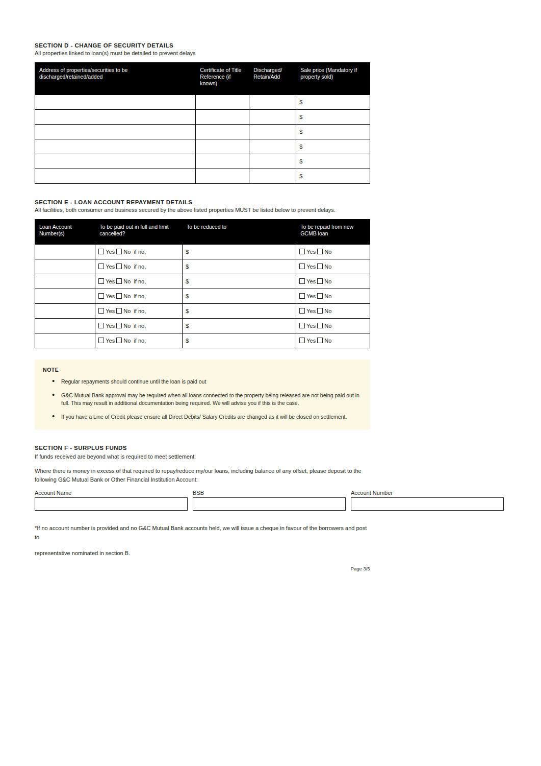SECTION D - CHANGE OF SECURITY DETAILS
All properties linked to loan(s) must be detailed to prevent delays
| Address of properties/securities to be discharged/retained/added | Certificate of Title Reference (if known) | Discharged/ Retain/Add | Sale price (Mandatory if property sold) |
| --- | --- | --- | --- |
| | | | $ |
| | | | $ |
| | | | $ |
| | | | $ |
| | | | $ |
| | | | $ |
SECTION E - LOAN ACCOUNT REPAYMENT DETAILS
All facilities, both consumer and business secured by the above listed properties MUST be listed below to prevent delays.
| Loan Account Number(s) | To be paid out in full and limit cancelled? | To be reduced to | To be repaid from new GCMB loan |
| --- | --- | --- | --- |
| | Yes No if no, | $ | Yes No |
| | Yes No if no, | $ | Yes No |
| | Yes No if no, | $ | Yes No |
| | Yes No if no, | $ | Yes No |
| | Yes No if no, | $ | Yes No |
| | Yes No if no, | $ | Yes No |
| | Yes No if no, | $ | Yes No |
NOTE
Regular repayments should continue until the loan is paid out
G&C Mutual Bank approval may be required when all loans connected to the property being released are not being paid out in full. This may result in additional documentation being required. We will advise you if this is the case.
If you have a Line of Credit please ensure all Direct Debits/ Salary Credits are changed as it will be closed on settlement.
SECTION F - SURPLUS FUNDS
If funds received are beyond what is required to meet settlement:
Where there is money in excess of that required to repay/reduce my/our loans, including balance of any offset, please deposit to the following G&C Mutual Bank or Other Financial Institution Account:
Account Name
BSB
Account Number
*If no account number is provided and no G&C Mutual Bank accounts held, we will issue a cheque in favour of the borrowers and post to
representative nominated in section B.
Page 3/5